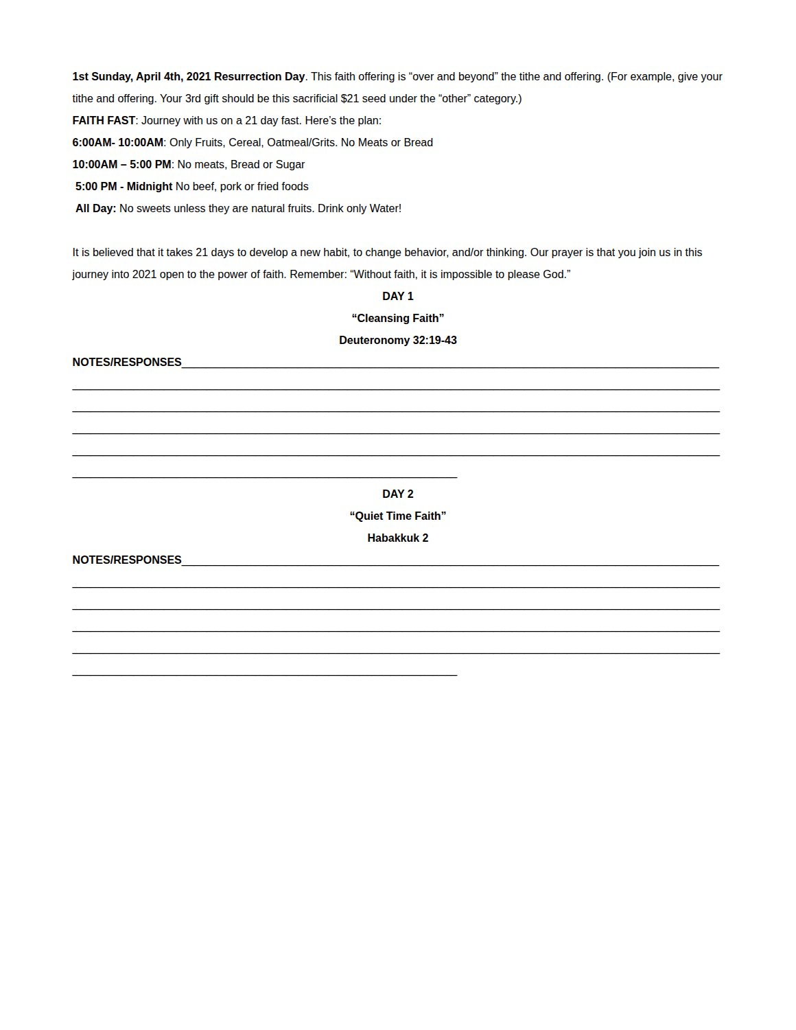1st Sunday, April 4th, 2021 Resurrection Day. This faith offering is “over and beyond” the tithe and offering. (For example, give your tithe and offering. Your 3rd gift should be this sacrificial $21 seed under the “other” category.)
FAITH FAST: Journey with us on a 21 day fast. Here’s the plan:
6:00AM- 10:00AM: Only Fruits, Cereal, Oatmeal/Grits. No Meats or Bread
10:00AM – 5:00 PM: No meats, Bread or Sugar
5:00 PM - Midnight No beef, pork or fried foods
All Day: No sweets unless they are natural fruits. Drink only Water!
It is believed that it takes 21 days to develop a new habit, to change behavior, and/or thinking. Our prayer is that you join us in this journey into 2021 open to the power of faith. Remember: “Without faith, it is impossible to please God.”
DAY 1
“Cleansing Faith”
Deuteronomy 32:19-43
NOTES/RESPONSES_______________________________________________________________________________________________________________________________________________________________________________________________________________________________________________________________________________________________________________________________________________________________________________________________________________________________________________________________________________________________________________________________________________________________________________________________
DAY 2
“Quiet Time Faith”
Habakkuk 2
NOTES/RESPONSES_______________________________________________________________________________________________________________________________________________________________________________________________________________________________________________________________________________________________________________________________________________________________________________________________________________________________________________________________________________________________________________________________________________________________________________________________